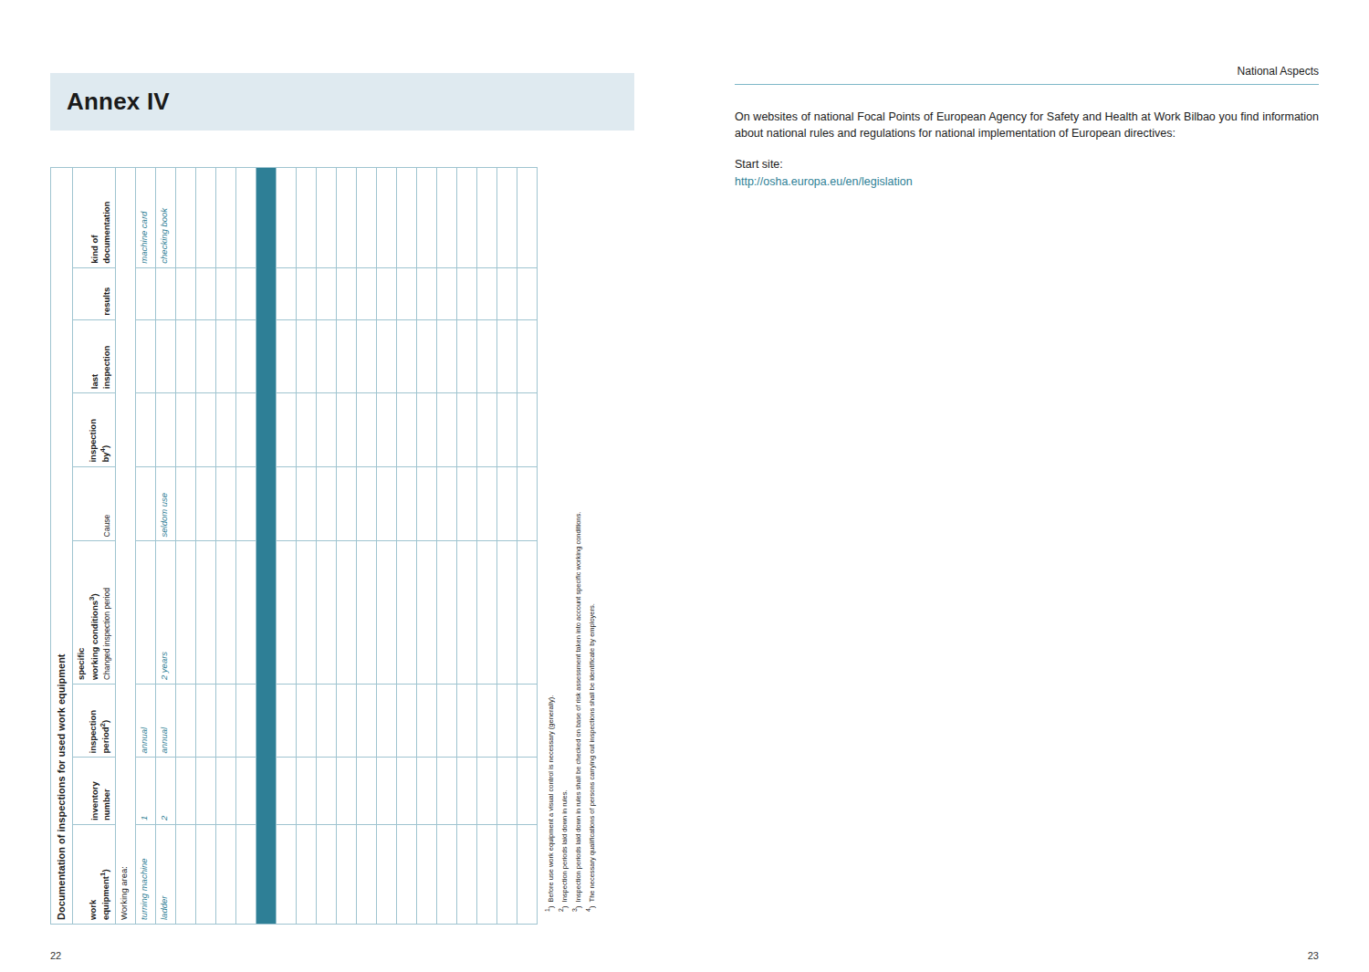Annex IV
Documentation of inspections for used work equipment
| Working area: |
| work equipment 1 ) | inventory number | inspection period 2 ) | specific working conditions 3 ) Changed inspection period | Cause | inspection by 4 ) | last inspection | results | kind of documentation |
| turning machine | 1 | annual | | | | | | machine card |
| ladder | 2 | annual | 2 years | seldom use | | | | checking book |
1) Before use work equipment a visual control is necessary (generally).
2) Inspection periods laid down in rules.
3) Inspection periods laid down in rules shall be checked on base of risk assessment taken into account specific working conditions.
4) The necessary qualifications of persons carrying out inspections shall be identificate by employers.
22
National Aspects
On websites of national Focal Points of European Agency for Safety and Health at Work Bilbao you find information about national rules and regulations for national implementation of European directives:
Start site:
http://osha.europa.eu/en/legislation
23